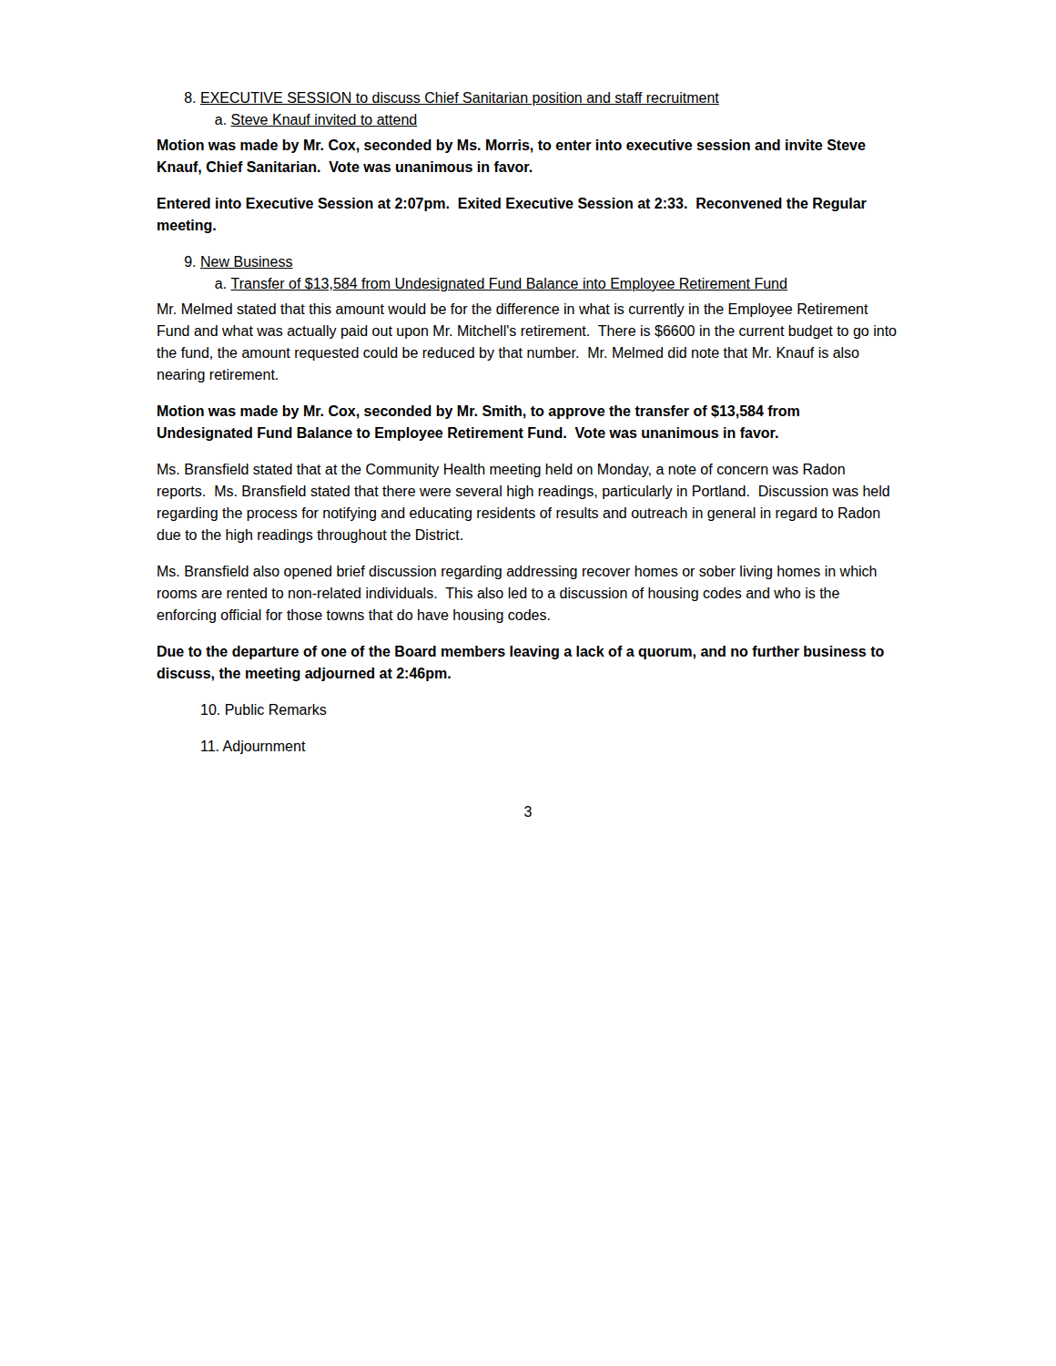EXECUTIVE SESSION to discuss Chief Sanitarian position and staff recruitment
Steve Knauf invited to attend
Motion was made by Mr. Cox, seconded by Ms. Morris, to enter into executive session and invite Steve Knauf, Chief Sanitarian. Vote was unanimous in favor.
Entered into Executive Session at 2:07pm. Exited Executive Session at 2:33. Reconvened the Regular meeting.
New Business
Transfer of $13,584 from Undesignated Fund Balance into Employee Retirement Fund
Mr. Melmed stated that this amount would be for the difference in what is currently in the Employee Retirement Fund and what was actually paid out upon Mr. Mitchell's retirement. There is $6600 in the current budget to go into the fund, the amount requested could be reduced by that number. Mr. Melmed did note that Mr. Knauf is also nearing retirement.
Motion was made by Mr. Cox, seconded by Mr. Smith, to approve the transfer of $13,584 from Undesignated Fund Balance to Employee Retirement Fund. Vote was unanimous in favor.
Ms. Bransfield stated that at the Community Health meeting held on Monday, a note of concern was Radon reports. Ms. Bransfield stated that there were several high readings, particularly in Portland. Discussion was held regarding the process for notifying and educating residents of results and outreach in general in regard to Radon due to the high readings throughout the District.
Ms. Bransfield also opened brief discussion regarding addressing recover homes or sober living homes in which rooms are rented to non-related individuals. This also led to a discussion of housing codes and who is the enforcing official for those towns that do have housing codes.
Due to the departure of one of the Board members leaving a lack of a quorum, and no further business to discuss, the meeting adjourned at 2:46pm.
10. Public Remarks
11. Adjournment
3